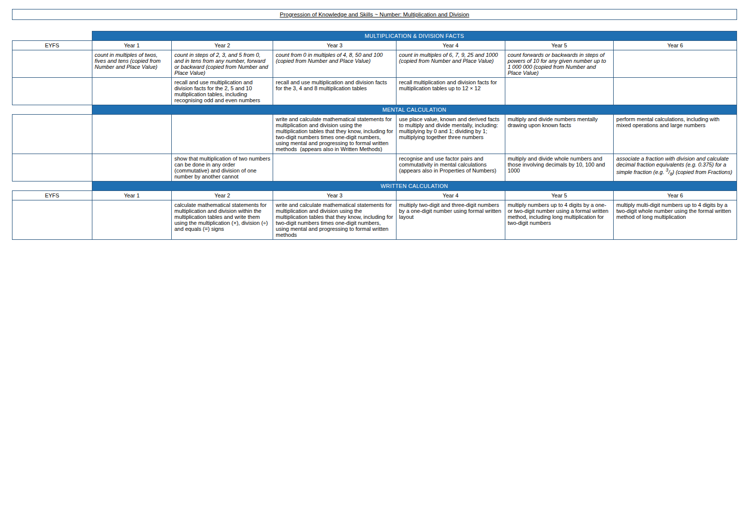Progression of Knowledge and Skills ~ Number: Multiplication and Division
| | MULTIPLICATION & DIVISION FACTS |
| EYFS | Year 1 | Year 2 | Year 3 | Year 4 | Year 5 | Year 6 |
| | count in multiples of twos, fives and tens (copied from Number and Place Value) | count in steps of 2, 3, and 5 from 0, and in tens from any number, forward or backward (copied from Number and Place Value) | count from 0 in multiples of 4, 8, 50 and 100 (copied from Number and Place Value) | count in multiples of 6, 7, 9, 25 and 1000 (copied from Number and Place Value) | count forwards or backwards in steps of powers of 10 for any given number up to 1 000 000 (copied from Number and Place Value) | |
| | | recall and use multiplication and division facts for the 2, 5 and 10 multiplication tables, including recognising odd and even numbers | recall and use multiplication and division facts for the 3, 4 and 8 multiplication tables | recall multiplication and division facts for multiplication tables up to 12 × 12 | | |
| | MENTAL CALCULATION |
| | | | write and calculate mathematical statements for multiplication and division using the multiplication tables that they know, including for two-digit numbers times one-digit numbers, using mental and progressing to formal written methods (appears also in Written Methods) | use place value, known and derived facts to multiply and divide mentally, including: multiplying by 0 and 1; dividing by 1; multiplying together three numbers | multiply and divide numbers mentally drawing upon known facts | perform mental calculations, including with mixed operations and large numbers |
| | | show that multiplication of two numbers can be done in any order (commutative) and division of one number by another cannot | | recognise and use factor pairs and commutativity in mental calculations (appears also in Properties of Numbers) | multiply and divide whole numbers and those involving decimals by 10, 100 and 1000 | associate a fraction with division and calculate decimal fraction equivalents (e.g. 0.375) for a simple fraction (e.g. 3 / 8 ) (copied from Fractions) |
| | WRITTEN CALCULATION |
| EYFS | Year 1 | Year 2 | Year 3 | Year 4 | Year 5 | Year 6 |
| | | calculate mathematical statements for multiplication and division within the multiplication tables and write them using the multiplication (×), division (÷) and equals (=) signs | write and calculate mathematical statements for multiplication and division using the multiplication tables that they know, including for two-digit numbers times one-digit numbers, using mental and progressing to formal written methods | multiply two-digit and three-digit numbers by a one-digit number using formal written layout | multiply numbers up to 4 digits by a one- or two-digit number using a formal written method, including long multiplication for two-digit numbers | multiply multi-digit numbers up to 4 digits by a two-digit whole number using the formal written method of long multiplication |